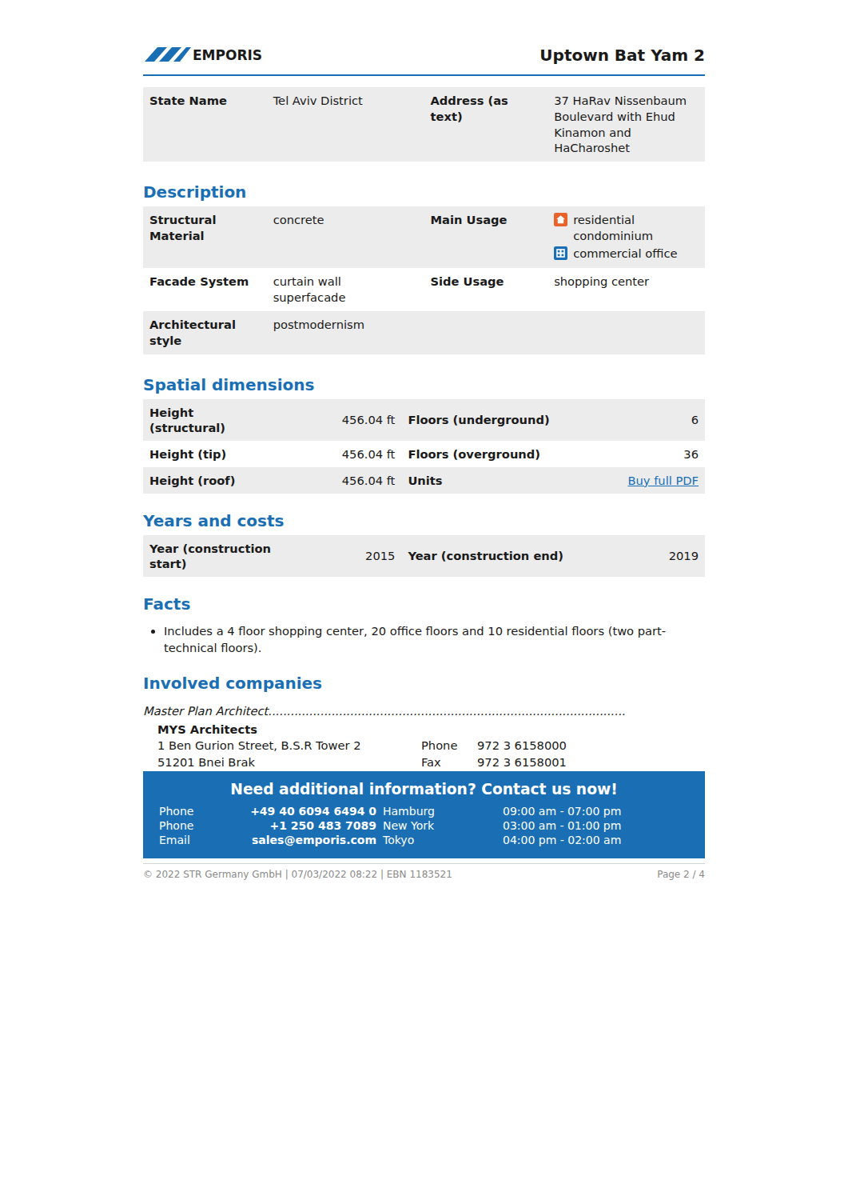EMPORIS
Uptown Bat Yam 2
| State Name | Tel Aviv District | Address (as text) | 37 HaRav Nissenbaum Boulevard with Ehud Kinamon and HaCharoshet |
Description
| Structural Material | concrete | Main Usage | residential condominium commercial office |
| Facade System | curtain wall superfacade | Side Usage | shopping center |
| Architectural style | postmodernism | | |
Spatial dimensions
| Height (structural) | 456.04 ft | Floors (underground) | 6 |
| Height (tip) | 456.04 ft | Floors (overground) | 36 |
| Height (roof) | 456.04 ft | Units | Buy full PDF |
Years and costs
| Year (construction start) | 2015 | Year (construction end) | 2019 |
Facts
Includes a 4 floor shopping center, 20 office floors and 10 residential floors (two part-technical floors).
Involved companies
Master Plan Architect................................................................................................
MYS Architects
| 1 Ben Gurion Street, B.S.R Tower 2 | Phone | 972 3 6158000 |
| 51201 Bnei Brak | Fax | 972 3 6158001 |
Need additional information? Contact us now!
| Phone | +49 40 6094 6494 0 | Hamburg | 09:00 am - 07:00 pm |
| Phone | +1 250 483 7089 | New York | 03:00 am - 01:00 pm |
| Email | sales@emporis.com | Tokyo | 04:00 pm - 02:00 am |
© 2022 STR Germany GmbH | 07/03/2022 08:22 | EBN 1183521
Page 2 / 4